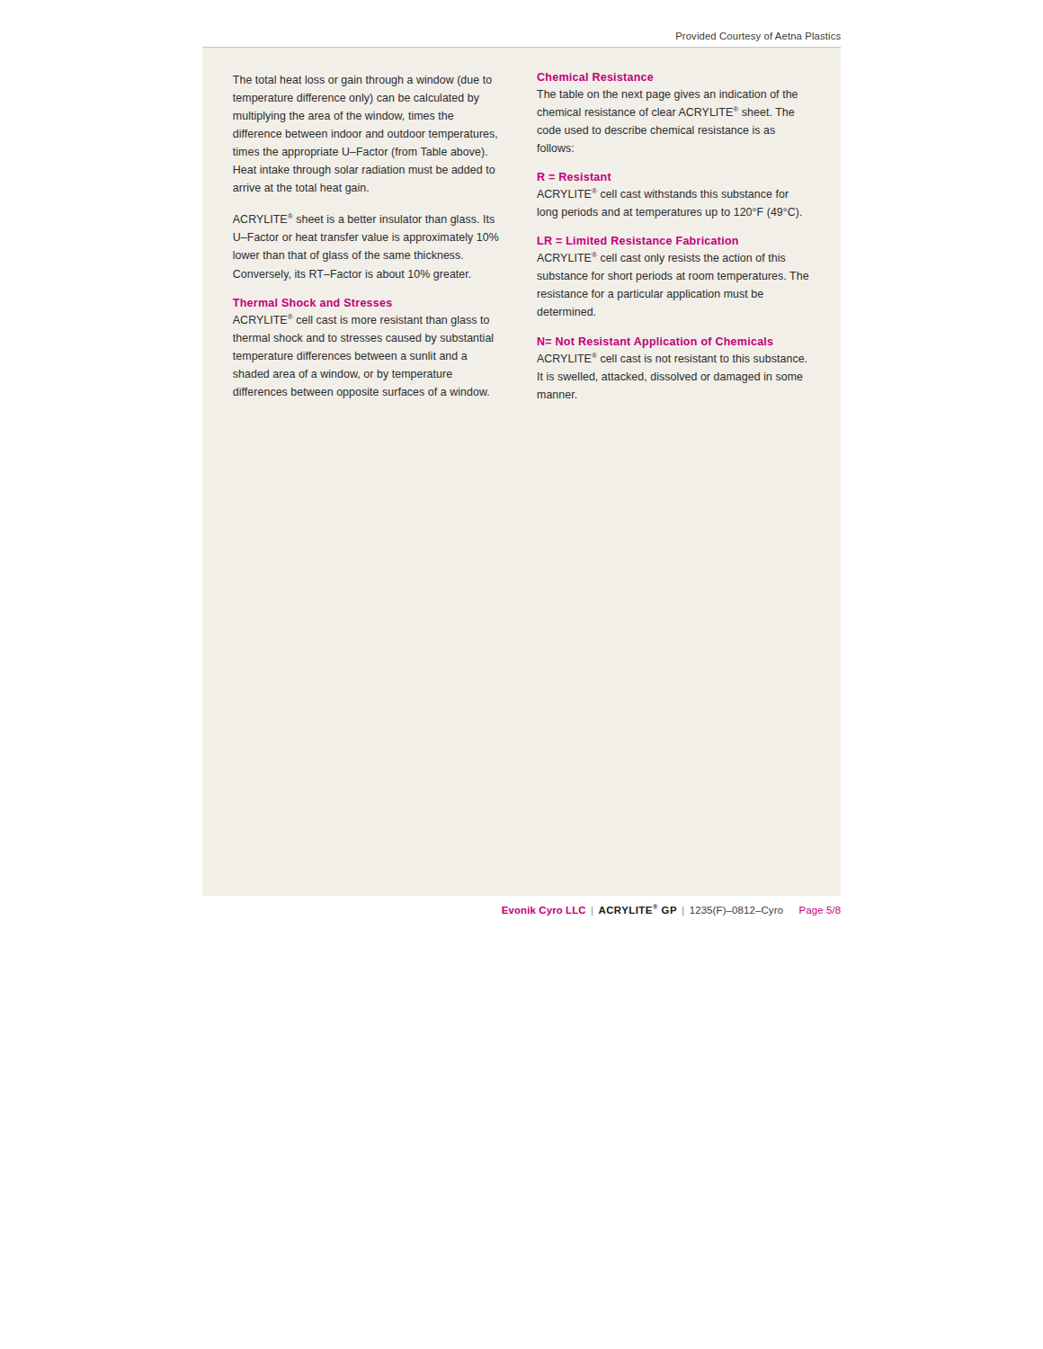Provided Courtesy of Aetna Plastics
The total heat loss or gain through a window (due to temperature difference only) can be calculated by multiplying the area of the window, times the difference between indoor and outdoor temperatures, times the appropriate U–Factor (from Table above). Heat intake through solar radiation must be added to arrive at the total heat gain.
ACRYLITE® sheet is a better insulator than glass. Its U–Factor or heat transfer value is approximately 10% lower than that of glass of the same thickness. Conversely, its RT–Factor is about 10% greater.
Thermal Shock and Stresses
ACRYLITE® cell cast is more resistant than glass to thermal shock and to stresses caused by substantial temperature differences between a sunlit and a shaded area of a window, or by temperature differences between opposite surfaces of a window.
Chemical Resistance
The table on the next page gives an indication of the chemical resistance of clear ACRYLITE® sheet. The code used to describe chemical resistance is as follows:
R = Resistant
ACRYLITE® cell cast withstands this substance for long periods and at temperatures up to 120°F (49°C).
LR = Limited Resistance Fabrication
ACRYLITE® cell cast only resists the action of this substance for short periods at room temperatures. The resistance for a particular application must be determined.
N= Not Resistant Application of Chemicals
ACRYLITE® cell cast is not resistant to this substance. It is swelled, attacked, dissolved or damaged in some manner.
Evonik Cyro LLC | ACRYLITE® GP | 1235(F)–0812–Cyro Page 5/8